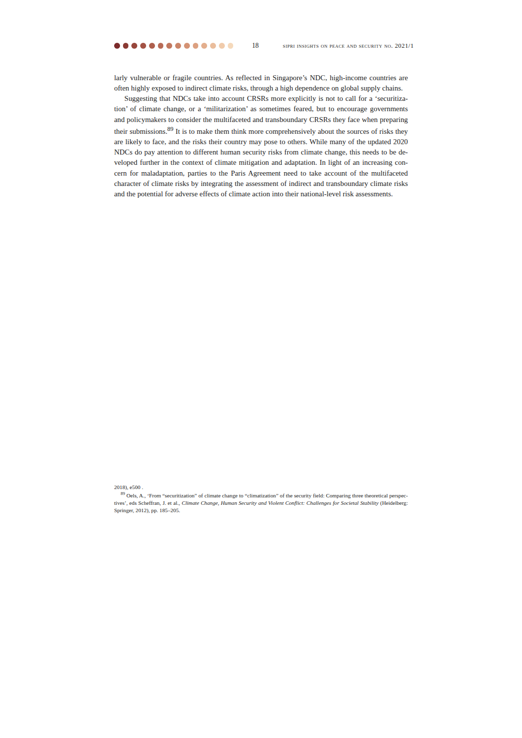18
sipri insights on peace and security no. 2021/1
larly vulnerable or fragile countries. As reflected in Singapore’s NDC, high-income countries are often highly exposed to indirect climate risks, through a high dependence on global supply chains.
Suggesting that NDCs take into account CRSRs more explicitly is not to call for a ‘securitization’ of climate change, or a ‘militarization’ as sometimes feared, but to encourage governments and policymakers to consider the multifaceted and transboundary CRSRs they face when preparing their submissions.89 It is to make them think more comprehensively about the sources of risks they are likely to face, and the risks their country may pose to others. While many of the updated 2020 NDCs do pay attention to different human security risks from climate change, this needs to be developed further in the context of climate mitigation and adaptation. In light of an increasing concern for maladaptation, parties to the Paris Agreement need to take account of the multifaceted character of climate risks by integrating the assessment of indirect and transboundary climate risks and the potential for adverse effects of climate action into their national-level risk assessments.
2018), e500 .
89 Oels, A., ‘From “securitization” of climate change to “climatization” of the security field: Comparing three theoretical perspectives’, eds Scheffran, J. et al., Climate Change, Human Security and Violent Conflict: Challenges for Societal Stability (Heidelberg: Springer, 2012), pp. 185–205.